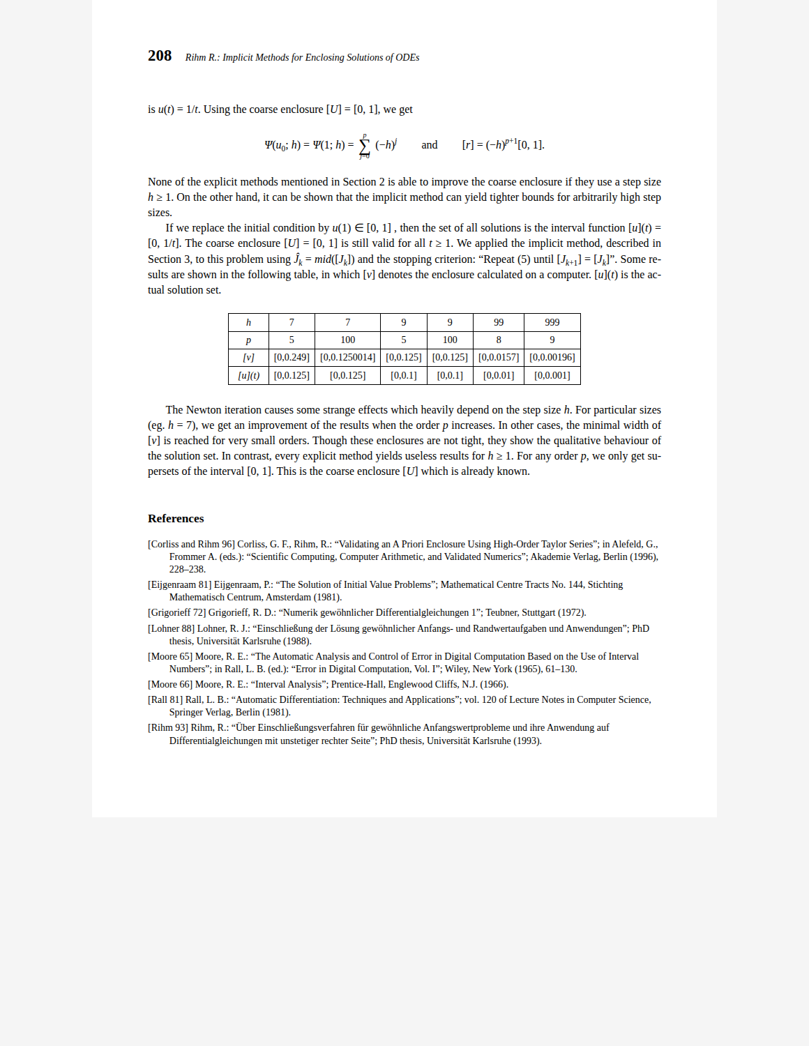208 Rihm R.: Implicit Methods for Enclosing Solutions of ODEs
is u(t) = 1/t. Using the coarse enclosure [U] = [0, 1], we get
Ψ(u0; h) = Ψ(1; h) = p ∑ j=0 (−h)j and [r] = (−h)p+1[0, 1].
None of the explicit methods mentioned in Section 2 is able to improve the coarse enclosure if they use a step size h ≥ 1. On the other hand, it can be shown that the implicit method can yield tighter bounds for arbitrarily high step sizes.
If we replace the initial condition by u(1) ∈ [0, 1] , then the set of all solutions is the interval function [u](t) = [0, 1/t]. The coarse enclosure [U] = [0, 1] is still valid for all t ≥ 1. We applied the implicit method, described in Section 3, to this problem using Ĵk = mid([Jk]) and the stopping criterion: “Repeat (5) until [Jk+1] = [Jk]”. Some results are shown in the following table, in which [v] denotes the enclosure calculated on a computer. [u](t) is the actual solution set.
| h | 7 | 7 | 9 | 9 | 99 | 999 |
| p | 5 | 100 | 5 | 100 | 8 | 9 |
| [ v ] | [0,0.249] | [0,0.1250014] | [0,0.125] | [0,0.125] | [0,0.0157] | [0,0.00196] |
| [ u ]( t ) | [0,0.125] | [0,0.125] | [0,0.1] | [0,0.1] | [0,0.01] | [0,0.001] |
The Newton iteration causes some strange effects which heavily depend on the step size h. For particular sizes (eg. h = 7), we get an improvement of the results when the order p increases. In other cases, the minimal width of [v] is reached for very small orders. Though these enclosures are not tight, they show the qualitative behaviour of the solution set. In contrast, every explicit method yields useless results for h ≥ 1. For any order p, we only get supersets of the interval [0, 1]. This is the coarse enclosure [U] which is already known.
References
[Corliss and Rihm 96] Corliss, G. F., Rihm, R.: “Validating an A Priori Enclosure Using High-Order Taylor Series”; in Alefeld, G., Frommer A. (eds.): “Scientific Computing, Computer Arithmetic, and Validated Numerics”; Akademie Verlag, Berlin (1996), 228–238.
[Eijgenraam 81] Eijgenraam, P.: “The Solution of Initial Value Problems”; Mathematical Centre Tracts No. 144, Stichting Mathematisch Centrum, Amsterdam (1981).
[Grigorieff 72] Grigorieff, R. D.: “Numerik gewöhnlicher Differentialgleichungen 1”; Teubner, Stuttgart (1972).
[Lohner 88] Lohner, R. J.: “Einschließung der Lösung gewöhnlicher Anfangs- und Randwertaufgaben und Anwendungen”; PhD thesis, Universität Karlsruhe (1988).
[Moore 65] Moore, R. E.: “The Automatic Analysis and Control of Error in Digital Computation Based on the Use of Interval Numbers”; in Rall, L. B. (ed.): “Error in Digital Computation, Vol. I”; Wiley, New York (1965), 61–130.
[Moore 66] Moore, R. E.: “Interval Analysis”; Prentice-Hall, Englewood Cliffs, N.J. (1966).
[Rall 81] Rall, L. B.: “Automatic Differentiation: Techniques and Applications”; vol. 120 of Lecture Notes in Computer Science, Springer Verlag, Berlin (1981).
[Rihm 93] Rihm, R.: “Über Einschließungsverfahren für gewöhnliche Anfangswertprobleme und ihre Anwendung auf Differentialgleichungen mit unstetiger rechter Seite”; PhD thesis, Universität Karlsruhe (1993).